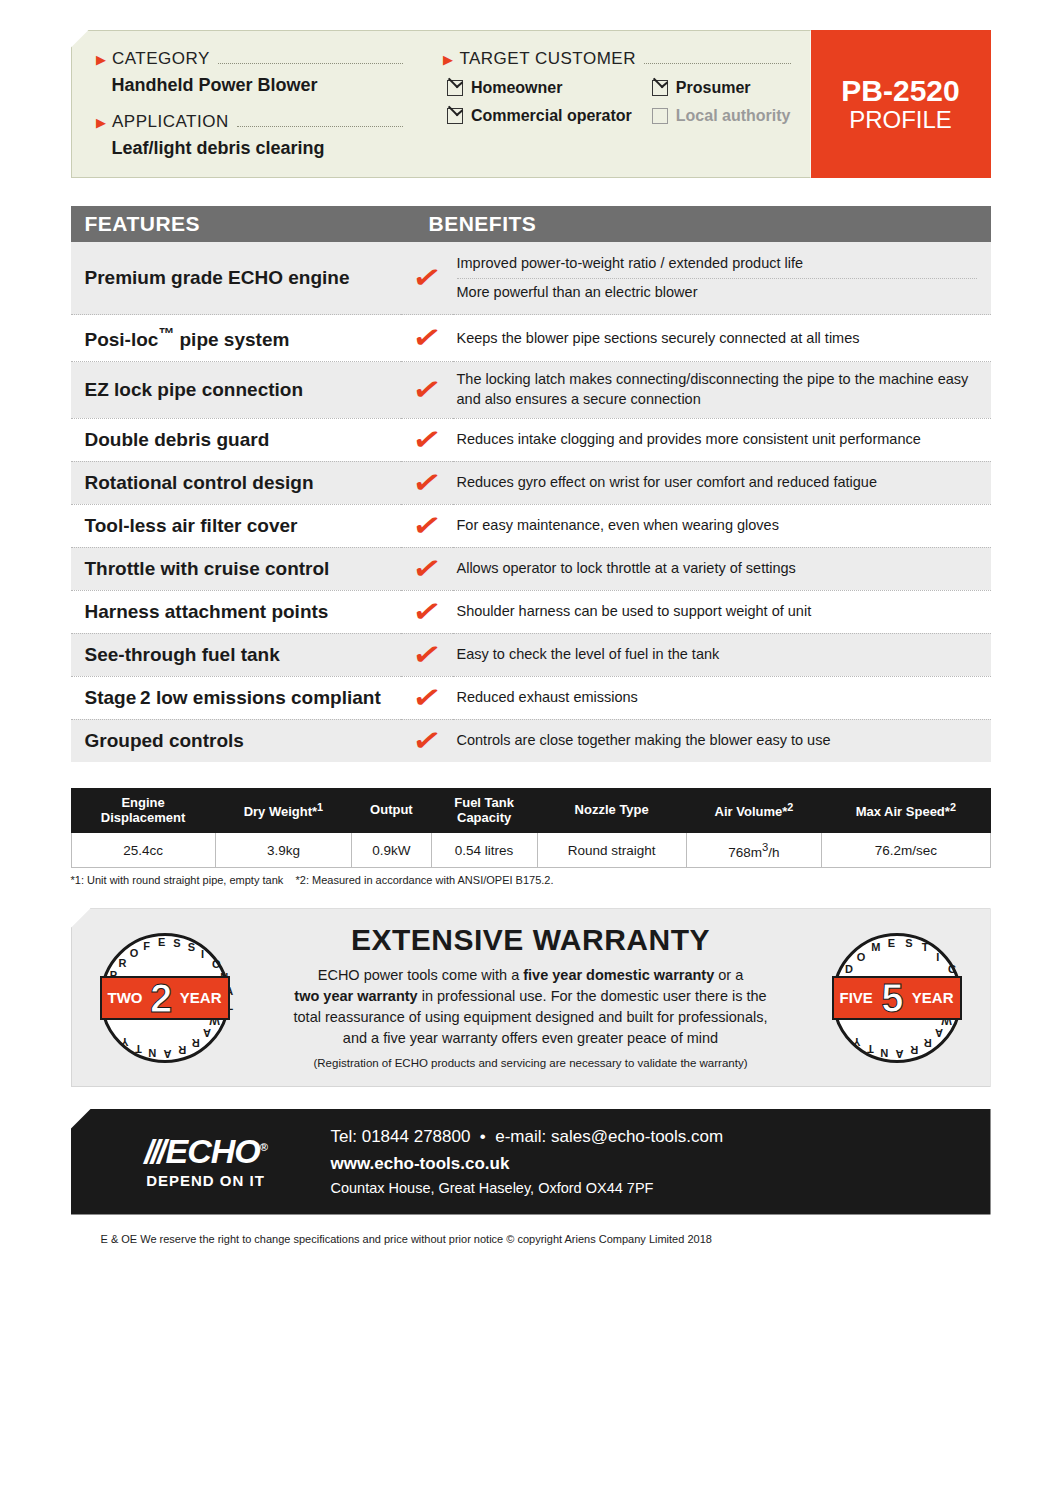▶CATEGORY
Handheld Power Blower
▶APPLICATION
Leaf/light debris clearing
▶TARGET CUSTOMER
Homeowner
Prosumer
Commercial operator
Local authority
PB-2520
PROFILE
FEATURES
BENEFITS
| Premium grade ECHO engine | ✓ | Improved power-to-weight ratio / extended product life More powerful than an electric blower |
| Posi-loc ™ pipe system | ✓ | Keeps the blower pipe sections securely connected at all times |
| EZ lock pipe connection | ✓ | The locking latch makes connecting/disconnecting the pipe to the machine easy and also ensures a secure connection |
| Double debris guard | ✓ | Reduces intake clogging and provides more consistent unit performance |
| Rotational control design | ✓ | Reduces gyro effect on wrist for user comfort and reduced fatigue |
| Tool-less air filter cover | ✓ | For easy maintenance, even when wearing gloves |
| Throttle with cruise control | ✓ | Allows operator to lock throttle at a variety of settings |
| Harness attachment points | ✓ | Shoulder harness can be used to support weight of unit |
| See-through fuel tank | ✓ | Easy to check the level of fuel in the tank |
| Stage 2 low emissions compliant | ✓ | Reduced exhaust emissions |
| Grouped controls | ✓ | Controls are close together making the blower easy to use |
| Engine Displacement | Dry Weight* 1 | Output | Fuel Tank Capacity | Nozzle Type | Air Volume* 2 | Max Air Speed* 2 |
| --- | --- | --- | --- | --- | --- | --- |
| 25.4cc | 3.9kg | 0.9kW | 0.54 litres | Round straight | 768m 3 /h | 76.2m/sec |
*1: Unit with round straight pipe, empty tank *2: Measured in accordance with ANSI/OPEI B175.2.
P R O F E S S I O N A L W A R R A N T Y
TWO 2 YEAR
EXTENSIVE WARRANTY
ECHO power tools come with a five year domestic warranty or a
two year warranty in professional use. For the domestic user there is the
total reassurance of using equipment designed and built for professionals,
and a five year warranty offers even greater peace of mind
(Registration of ECHO products and servicing are necessary to validate the warranty)
D O M E S T I C W A R R A N T Y
FIVE 5 YEAR
///ECHO®
DEPEND ON IT
Tel: 01844 278800 • e-mail: sales@echo-tools.com
www.echo-tools.co.uk
Countax House, Great Haseley, Oxford OX44 7PF
E & OE We reserve the right to change specifications and price without prior notice © copyright Ariens Company Limited 2018